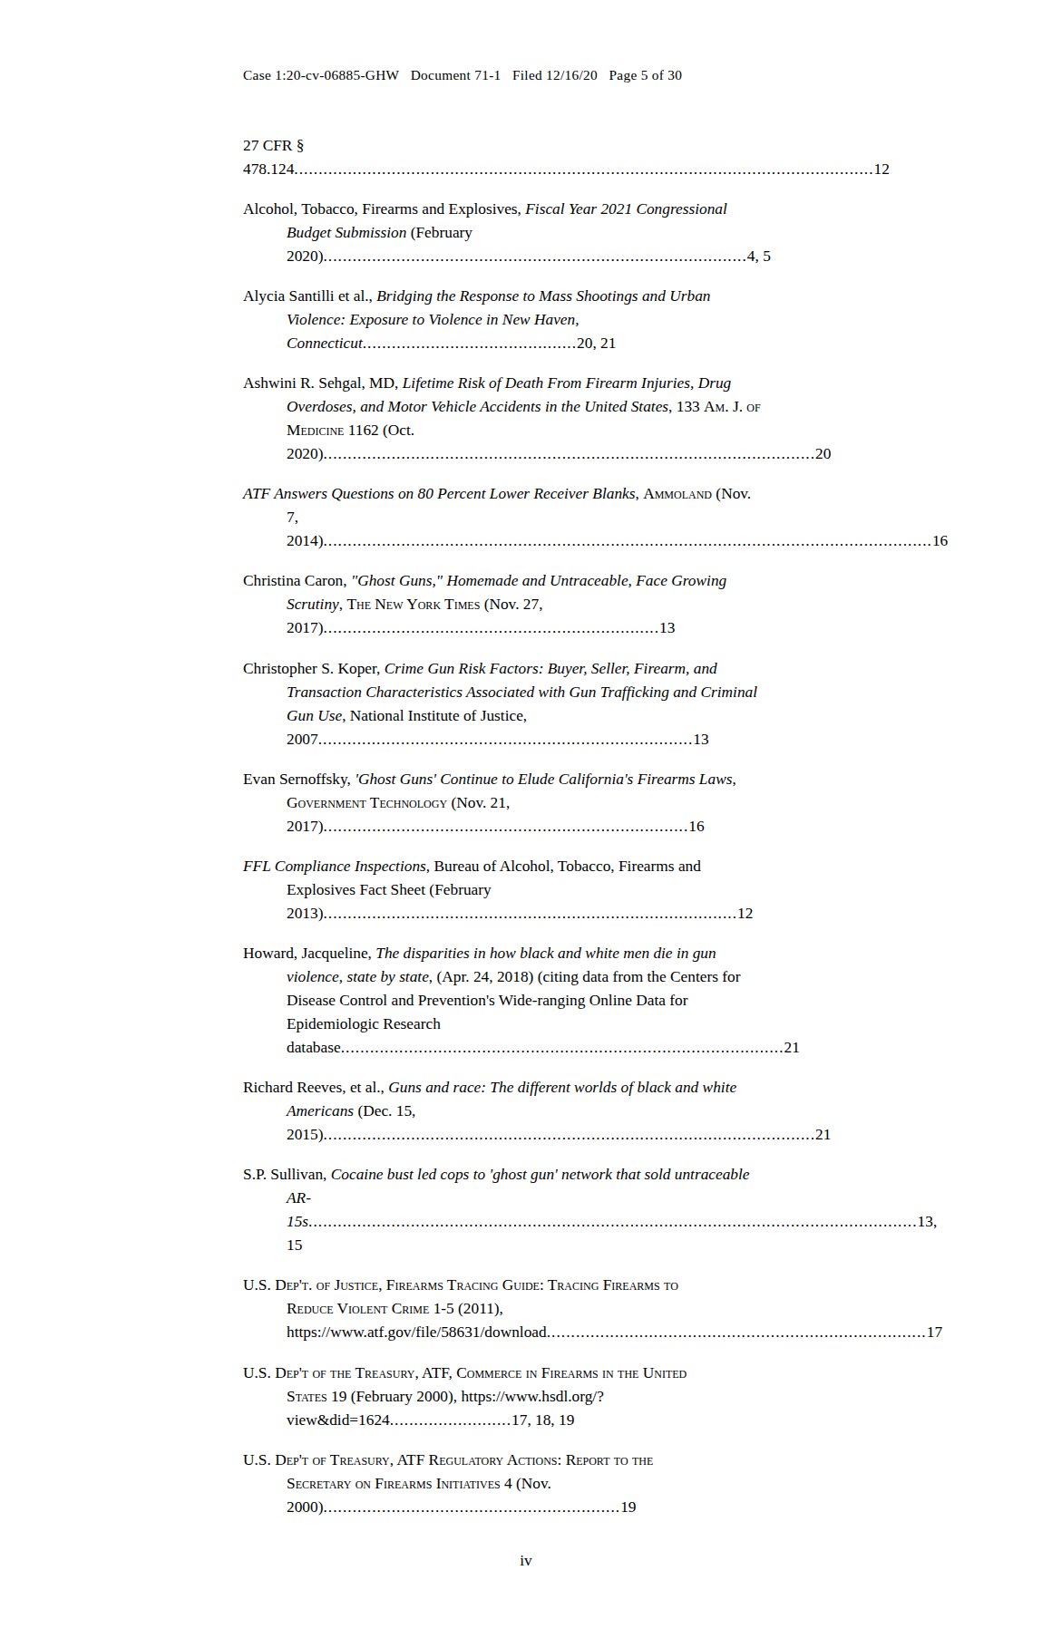Case 1:20-cv-06885-GHW Document 71-1 Filed 12/16/20 Page 5 of 30
27 CFR § 478.124....................................................................................................................... 12
Alcohol, Tobacco, Firearms and Explosives, Fiscal Year 2021 Congressional
Budget Submission (February 2020)....................................................................................... 4, 5
Alycia Santilli et al., Bridging the Response to Mass Shootings and Urban
Violence: Exposure to Violence in New Haven, Connecticut............................................ 20, 21
Ashwini R. Sehgal, MD, Lifetime Risk of Death From Firearm Injuries, Drug
Overdoses, and Motor Vehicle Accidents in the United States, 133 Am. J. of
Medicine 1162 (Oct. 2020)..................................................................................................... 20
ATF Answers Questions on 80 Percent Lower Receiver Blanks, Ammoland (Nov.
7, 2014)............................................................................................................................. 16
Christina Caron, "Ghost Guns," Homemade and Untraceable, Face Growing
Scrutiny, The New York Times (Nov. 27, 2017)..................................................................... 13
Christopher S. Koper, Crime Gun Risk Factors: Buyer, Seller, Firearm, and
Transaction Characteristics Associated with Gun Trafficking and Criminal
Gun Use, National Institute of Justice, 2007............................................................................. 13
Evan Sernoffsky, 'Ghost Guns' Continue to Elude California's Firearms Laws,
Government Technology (Nov. 21, 2017)........................................................................... 16
FFL Compliance Inspections, Bureau of Alcohol, Tobacco, Firearms and
Explosives Fact Sheet (February 2013)..................................................................................... 12
Howard, Jacqueline, The disparities in how black and white men die in gun
violence, state by state, (Apr. 24, 2018) (citing data from the Centers for
Disease Control and Prevention's Wide-ranging Online Data for
Epidemiologic Research database........................................................................................... 21
Richard Reeves, et al., Guns and race: The different worlds of black and white
Americans (Dec. 15, 2015)..................................................................................................... 21
S.P. Sullivan, Cocaine bust led cops to 'ghost gun' network that sold untraceable
AR-15s............................................................................................................................. 13, 15
U.S. Dep't. of Justice, Firearms Tracing Guide: Tracing Firearms to
Reduce Violent Crime 1-5 (2011),
https://www.atf.gov/file/58631/download.............................................................................. 17
U.S. Dep't of the Treasury, ATF, Commerce in Firearms in the United
States 19 (February 2000), https://www.hsdl.org/?view&did=1624......................... 17, 18, 19
U.S. Dep't of Treasury, ATF Regulatory Actions: Report to the
Secretary on Firearms Initiatives 4 (Nov. 2000)............................................................. 19
iv